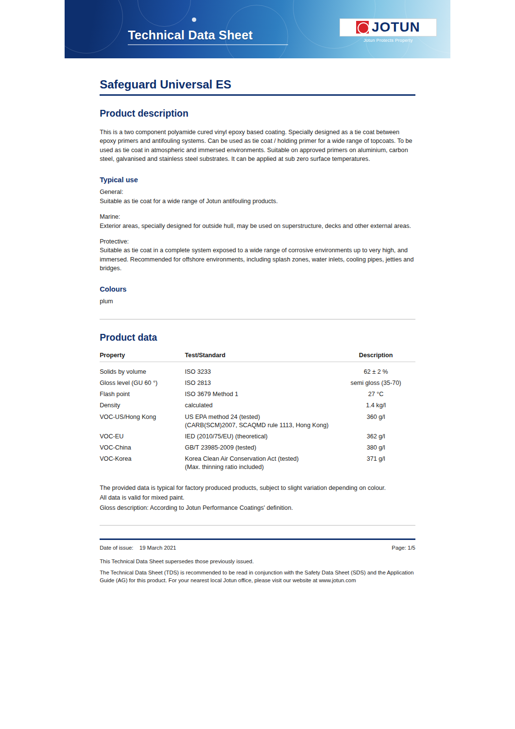Technical Data Sheet
JOTUN
Jotun Protects Property
Safeguard Universal ES
Product description
This is a two component polyamide cured vinyl epoxy based coating. Specially designed as a tie coat between epoxy primers and antifouling systems. Can be used as tie coat / holding primer for a wide range of topcoats. To be used as tie coat in atmospheric and immersed environments. Suitable on approved primers on aluminium, carbon steel, galvanised and stainless steel substrates. It can be applied at sub zero surface temperatures.
Typical use
General:
Suitable as tie coat for a wide range of Jotun antifouling products.
Marine:
Exterior areas, specially designed for outside hull, may be used on superstructure, decks and other external areas.
Protective:
Suitable as tie coat in a complete system exposed to a wide range of corrosive environments up to very high, and immersed. Recommended for offshore environments, including splash zones, water inlets, cooling pipes, jetties and bridges.
Colours
plum
Product data
| Property | Test/Standard | Description |
| --- | --- | --- |
| Solids by volume | ISO 3233 | 62 ± 2 % |
| Gloss level (GU 60 °) | ISO 2813 | semi gloss (35-70) |
| Flash point | ISO 3679 Method 1 | 27 °C |
| Density | calculated | 1.4 kg/l |
| VOC-US/Hong Kong | US EPA method 24 (tested) (CARB(SCM)2007, SCAQMD rule 1113, Hong Kong) | 360 g/l |
| VOC-EU | IED (2010/75/EU) (theoretical) | 362 g/l |
| VOC-China | GB/T 23985-2009 (tested) | 380 g/l |
| VOC-Korea | Korea Clean Air Conservation Act (tested) (Max. thinning ratio included) | 371 g/l |
The provided data is typical for factory produced products, subject to slight variation depending on colour.
All data is valid for mixed paint.
Gloss description: According to Jotun Performance Coatings' definition.
Date of issue: 19 March 2021 Page: 1/5
This Technical Data Sheet supersedes those previously issued.
The Technical Data Sheet (TDS) is recommended to be read in conjunction with the Safety Data Sheet (SDS) and the Application Guide (AG) for this product. For your nearest local Jotun office, please visit our website at www.jotun.com